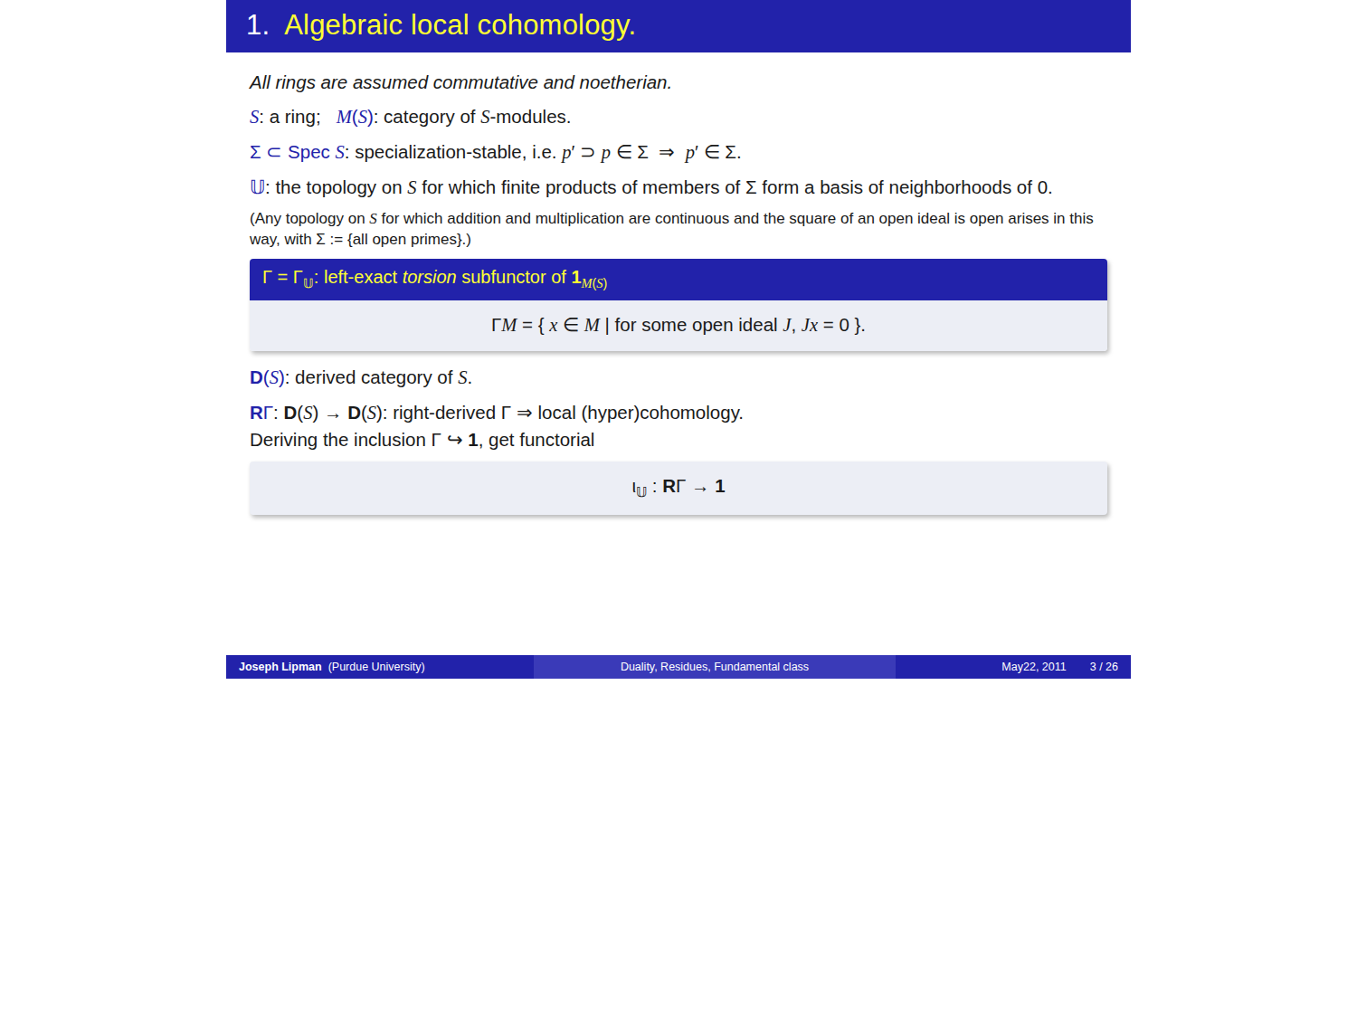1. Algebraic local cohomology.
All rings are assumed commutative and noetherian.
S: a ring; M(S): category of S-modules.
Σ ⊂ Spec S: specialization-stable, i.e. p′ ⊃ p ∈ Σ ⇒ p′ ∈ Σ.
𝕌: the topology on S for which finite products of members of Σ form a basis of neighborhoods of 0.
(Any topology on S for which addition and multiplication are continuous and the square of an open ideal is open arises in this way, with Σ := {all open primes}.)
Γ = Γ𝕌: left-exact torsion subfunctor of 1M(S)
ΓM = { x ∈ M | for some open ideal J, Jx = 0 }.
D(S): derived category of S.
RΓ: D(S) → D(S): right-derived Γ ⇒ local (hyper)cohomology.
Deriving the inclusion Γ ↪ 1, get functorial
ι𝕌 : RΓ → 1
Joseph Lipman (Purdue University)
Duality, Residues, Fundamental class
May22, 20113 / 26